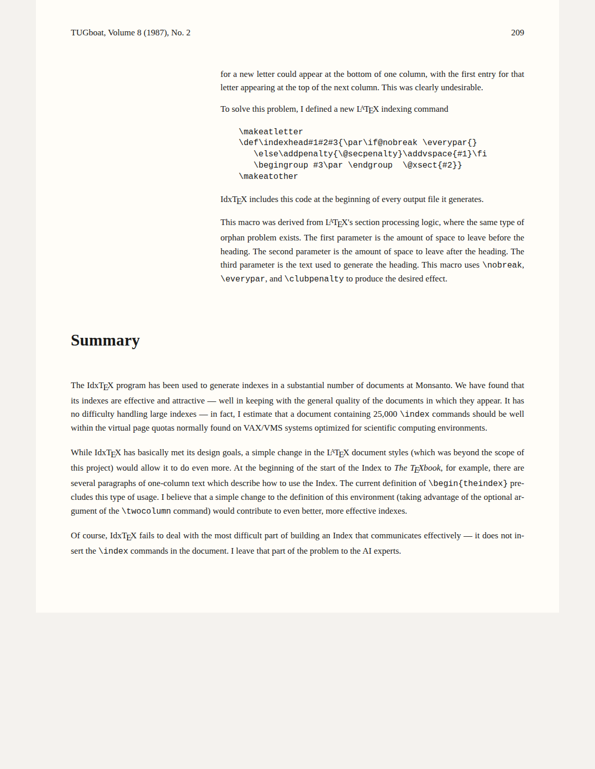TUGboat, Volume 8 (1987), No. 2 209
for a new letter could appear at the bottom of one column, with the first entry for that letter appearing at the top of the next column. This was clearly undesirable.
To solve this problem, I defined a new LaTEX indexing command
\makeatletter
\def\indexhead#1#2#3{\par\if@nobreak \everypar{}
   \else\addpenalty{\@secpenalty}\addvspace{#1}\fi
   \begingroup #3\par \endgroup  \@xsect{#2}}
\makeatother
IdxTEX includes this code at the beginning of every output file it generates.
This macro was derived from LaTEX's section processing logic, where the same type of orphan problem exists. The first parameter is the amount of space to leave before the heading. The second parameter is the amount of space to leave after the heading. The third parameter is the text used to generate the heading. This macro uses \nobreak, \everypar, and \clubpenalty to produce the desired effect.
Summary
The IdxTEX program has been used to generate indexes in a substantial number of documents at Monsanto. We have found that its indexes are effective and attractive — well in keeping with the general quality of the documents in which they appear. It has no difficulty handling large indexes — in fact, I estimate that a document containing 25,000 \index commands should be well within the virtual page quotas normally found on VAX/VMS systems optimized for scientific computing environments.
While IdxTEX has basically met its design goals, a simple change in the LaTEX document styles (which was beyond the scope of this project) would allow it to do even more. At the beginning of the start of the Index to The TEXbook, for example, there are several paragraphs of one-column text which describe how to use the Index. The current definition of \begin{theindex} precludes this type of usage. I believe that a simple change to the definition of this environment (taking advantage of the optional argument of the \twocolumn command) would contribute to even better, more effective indexes.
Of course, IdxTEX fails to deal with the most difficult part of building an Index that communicates effectively — it does not insert the \index commands in the document. I leave that part of the problem to the AI experts.